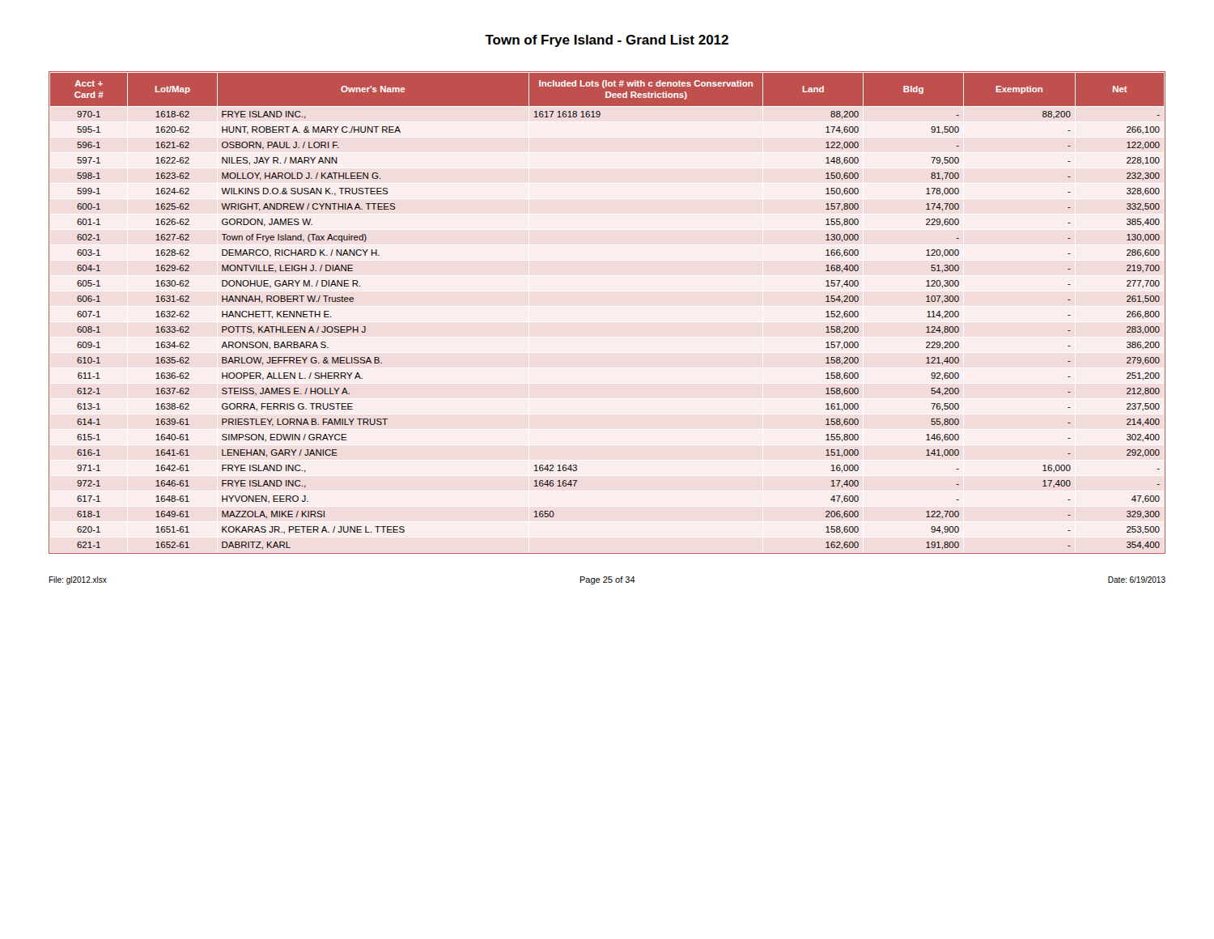Town of Frye Island - Grand List 2012
| Acct + Card # | Lot/Map | Owner's Name | Included Lots (lot # with c denotes Conservation Deed Restrictions) | Land | Bldg | Exemption | Net |
| --- | --- | --- | --- | --- | --- | --- | --- |
| 970-1 | 1618-62 | FRYE ISLAND INC., | 1617 1618 1619 | 88,200 | - | 88,200 | - |
| 595-1 | 1620-62 | HUNT, ROBERT A. & MARY C./HUNT REA | | 174,600 | 91,500 | - | 266,100 |
| 596-1 | 1621-62 | OSBORN, PAUL J. / LORI F. | | 122,000 | - | - | 122,000 |
| 597-1 | 1622-62 | NILES, JAY R. / MARY ANN | | 148,600 | 79,500 | - | 228,100 |
| 598-1 | 1623-62 | MOLLOY, HAROLD J. / KATHLEEN G. | | 150,600 | 81,700 | - | 232,300 |
| 599-1 | 1624-62 | WILKINS D.O.& SUSAN K., TRUSTEES | | 150,600 | 178,000 | - | 328,600 |
| 600-1 | 1625-62 | WRIGHT, ANDREW / CYNTHIA A. TTEES | | 157,800 | 174,700 | - | 332,500 |
| 601-1 | 1626-62 | GORDON, JAMES W. | | 155,800 | 229,600 | - | 385,400 |
| 602-1 | 1627-62 | Town of Frye Island, (Tax Acquired) | | 130,000 | - | - | 130,000 |
| 603-1 | 1628-62 | DEMARCO, RICHARD K. / NANCY H. | | 166,600 | 120,000 | - | 286,600 |
| 604-1 | 1629-62 | MONTVILLE, LEIGH J. / DIANE | | 168,400 | 51,300 | - | 219,700 |
| 605-1 | 1630-62 | DONOHUE, GARY M. / DIANE R. | | 157,400 | 120,300 | - | 277,700 |
| 606-1 | 1631-62 | HANNAH, ROBERT W./ Trustee | | 154,200 | 107,300 | - | 261,500 |
| 607-1 | 1632-62 | HANCHETT, KENNETH E. | | 152,600 | 114,200 | - | 266,800 |
| 608-1 | 1633-62 | POTTS, KATHLEEN A / JOSEPH J | | 158,200 | 124,800 | - | 283,000 |
| 609-1 | 1634-62 | ARONSON, BARBARA S. | | 157,000 | 229,200 | - | 386,200 |
| 610-1 | 1635-62 | BARLOW, JEFFREY G. & MELISSA B. | | 158,200 | 121,400 | - | 279,600 |
| 611-1 | 1636-62 | HOOPER, ALLEN L. / SHERRY A. | | 158,600 | 92,600 | - | 251,200 |
| 612-1 | 1637-62 | STEISS, JAMES E. / HOLLY A. | | 158,600 | 54,200 | - | 212,800 |
| 613-1 | 1638-62 | GORRA, FERRIS G. TRUSTEE | | 161,000 | 76,500 | - | 237,500 |
| 614-1 | 1639-61 | PRIESTLEY, LORNA B. FAMILY TRUST | | 158,600 | 55,800 | - | 214,400 |
| 615-1 | 1640-61 | SIMPSON, EDWIN / GRAYCE | | 155,800 | 146,600 | - | 302,400 |
| 616-1 | 1641-61 | LENEHAN, GARY / JANICE | | 151,000 | 141,000 | - | 292,000 |
| 971-1 | 1642-61 | FRYE ISLAND INC., | 1642 1643 | 16,000 | - | 16,000 | - |
| 972-1 | 1646-61 | FRYE ISLAND INC., | 1646 1647 | 17,400 | - | 17,400 | - |
| 617-1 | 1648-61 | HYVONEN, EERO J. | | 47,600 | - | - | 47,600 |
| 618-1 | 1649-61 | MAZZOLA, MIKE / KIRSI | 1650 | 206,600 | 122,700 | - | 329,300 |
| 620-1 | 1651-61 | KOKARAS JR., PETER A. / JUNE L. TTEES | | 158,600 | 94,900 | - | 253,500 |
| 621-1 | 1652-61 | DABRITZ, KARL | | 162,600 | 191,800 | - | 354,400 |
File: gl2012.xlsx
Page 25 of 34
Date: 6/19/2013